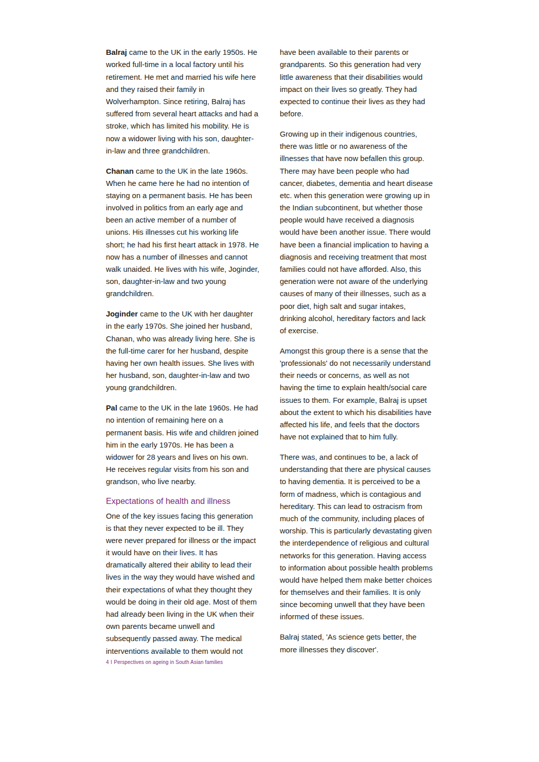Balraj came to the UK in the early 1950s. He worked full-time in a local factory until his retirement. He met and married his wife here and they raised their family in Wolverhampton. Since retiring, Balraj has suffered from several heart attacks and had a stroke, which has limited his mobility. He is now a widower living with his son, daughter-in-law and three grandchildren.
Chanan came to the UK in the late 1960s. When he came here he had no intention of staying on a permanent basis. He has been involved in politics from an early age and been an active member of a number of unions. His illnesses cut his working life short; he had his first heart attack in 1978. He now has a number of illnesses and cannot walk unaided. He lives with his wife, Joginder, son, daughter-in-law and two young grandchildren.
Joginder came to the UK with her daughter in the early 1970s. She joined her husband, Chanan, who was already living here. She is the full-time carer for her husband, despite having her own health issues. She lives with her husband, son, daughter-in-law and two young grandchildren.
Pal came to the UK in the late 1960s. He had no intention of remaining here on a permanent basis. His wife and children joined him in the early 1970s. He has been a widower for 28 years and lives on his own. He receives regular visits from his son and grandson, who live nearby.
Expectations of health and illness
One of the key issues facing this generation is that they never expected to be ill. They were never prepared for illness or the impact it would have on their lives. It has dramatically altered their ability to lead their lives in the way they would have wished and their expectations of what they thought they would be doing in their old age. Most of them had already been living in the UK when their own parents became unwell and subsequently passed away. The medical interventions available to them would not have been available to their parents or grandparents. So this generation had very little awareness that their disabilities would impact on their lives so greatly. They had expected to continue their lives as they had before.
Growing up in their indigenous countries, there was little or no awareness of the illnesses that have now befallen this group. There may have been people who had cancer, diabetes, dementia and heart disease etc. when this generation were growing up in the Indian subcontinent, but whether those people would have received a diagnosis would have been another issue. There would have been a financial implication to having a diagnosis and receiving treatment that most families could not have afforded. Also, this generation were not aware of the underlying causes of many of their illnesses, such as a poor diet, high salt and sugar intakes, drinking alcohol, hereditary factors and lack of exercise.
Amongst this group there is a sense that the 'professionals' do not necessarily understand their needs or concerns, as well as not having the time to explain health/social care issues to them. For example, Balraj is upset about the extent to which his disabilities have affected his life, and feels that the doctors have not explained that to him fully.
There was, and continues to be, a lack of understanding that there are physical causes to having dementia. It is perceived to be a form of madness, which is contagious and hereditary. This can lead to ostracism from much of the community, including places of worship. This is particularly devastating given the interdependence of religious and cultural networks for this generation. Having access to information about possible health problems would have helped them make better choices for themselves and their families. It is only since becoming unwell that they have been informed of these issues.
Balraj stated, 'As science gets better, the more illnesses they discover'.
4IPerspectives on ageing in South Asian families